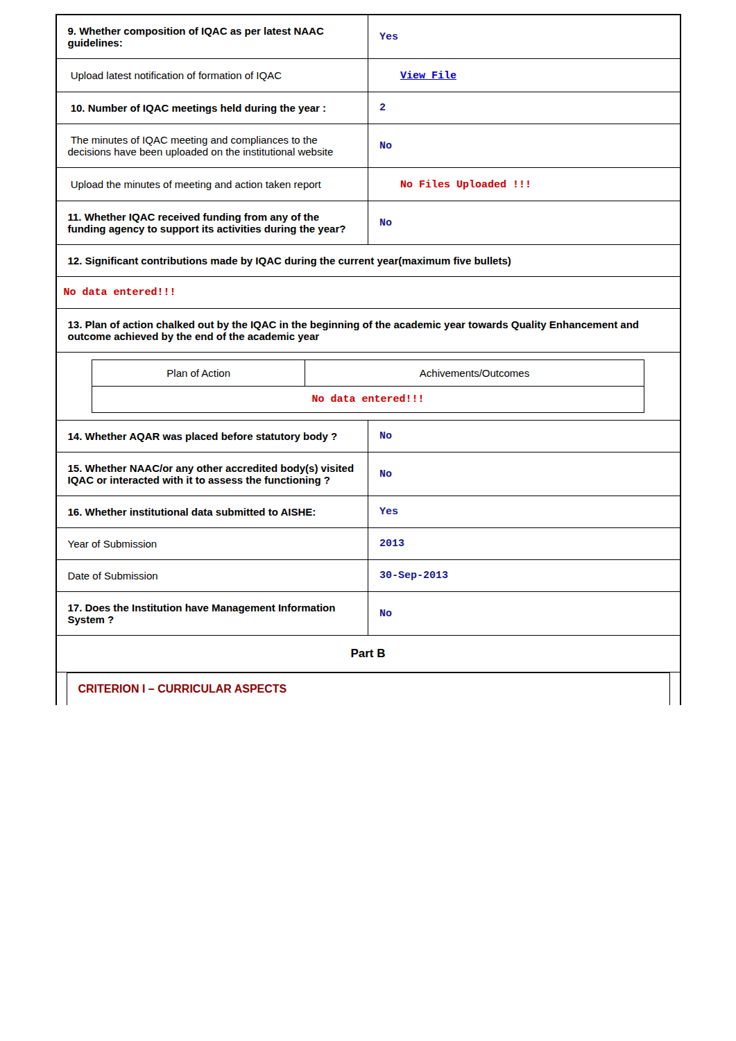| 9. Whether composition of IQAC as per latest NAAC guidelines: | Yes |
| Upload latest notification of formation of IQAC | View File |
| 10. Number of IQAC meetings held during the year : | 2 |
| The minutes of IQAC meeting and compliances to the decisions have been uploaded on the institutional website | No |
| Upload the minutes of meeting and action taken report | No Files Uploaded !!! |
| 11. Whether IQAC received funding from any of the funding agency to support its activities during the year? | No |
| 12. Significant contributions made by IQAC during the current year(maximum five bullets) |
| No data entered!!! |
| 13. Plan of action chalked out by the IQAC in the beginning of the academic year towards Quality Enhancement and outcome achieved by the end of the academic year |
| / Plan of Action / Achivements/Outcomes / / No data entered!!! / |
| 14. Whether AQAR was placed before statutory body ? | No |
| 15. Whether NAAC/or any other accredited body(s) visited IQAC or interacted with it to assess the functioning ? | No |
| 16. Whether institutional data submitted to AISHE: | Yes |
| Year of Submission | 2013 |
| Date of Submission | 30-Sep-2013 |
| 17. Does the Institution have Management Information System ? | No |
| Part B |
| CRITERION I – CURRICULAR ASPECTS |